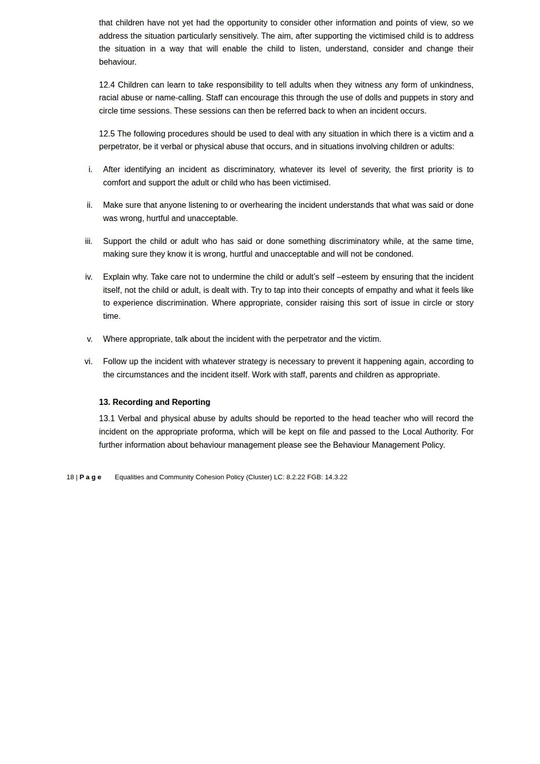that children have not yet had the opportunity to consider other information and points of view, so we address the situation particularly sensitively. The aim, after supporting the victimised child is to address the situation in a way that will enable the child to listen, understand, consider and change their behaviour.
12.4 Children can learn to take responsibility to tell adults when they witness any form of unkindness, racial abuse or name-calling. Staff can encourage this through the use of dolls and puppets in story and circle time sessions. These sessions can then be referred back to when an incident occurs.
12.5 The following procedures should be used to deal with any situation in which there is a victim and a perpetrator, be it verbal or physical abuse that occurs, and in situations involving children or adults:
After identifying an incident as discriminatory, whatever its level of severity, the first priority is to comfort and support the adult or child who has been victimised.
Make sure that anyone listening to or overhearing the incident understands that what was said or done was wrong, hurtful and unacceptable.
Support the child or adult who has said or done something discriminatory while, at the same time, making sure they know it is wrong, hurtful and unacceptable and will not be condoned.
Explain why. Take care not to undermine the child or adult’s self –esteem by ensuring that the incident itself, not the child or adult, is dealt with. Try to tap into their concepts of empathy and what it feels like to experience discrimination. Where appropriate, consider raising this sort of issue in circle or story time.
Where appropriate, talk about the incident with the perpetrator and the victim.
Follow up the incident with whatever strategy is necessary to prevent it happening again, according to the circumstances and the incident itself. Work with staff, parents and children as appropriate.
13. Recording and Reporting
13.1 Verbal and physical abuse by adults should be reported to the head teacher who will record the incident on the appropriate proforma, which will be kept on file and passed to the Local Authority. For further information about behaviour management please see the Behaviour Management Policy.
18 | P a g e Equalities and Community Cohesion Policy (Cluster) LC: 8.2.22 FGB: 14.3.22